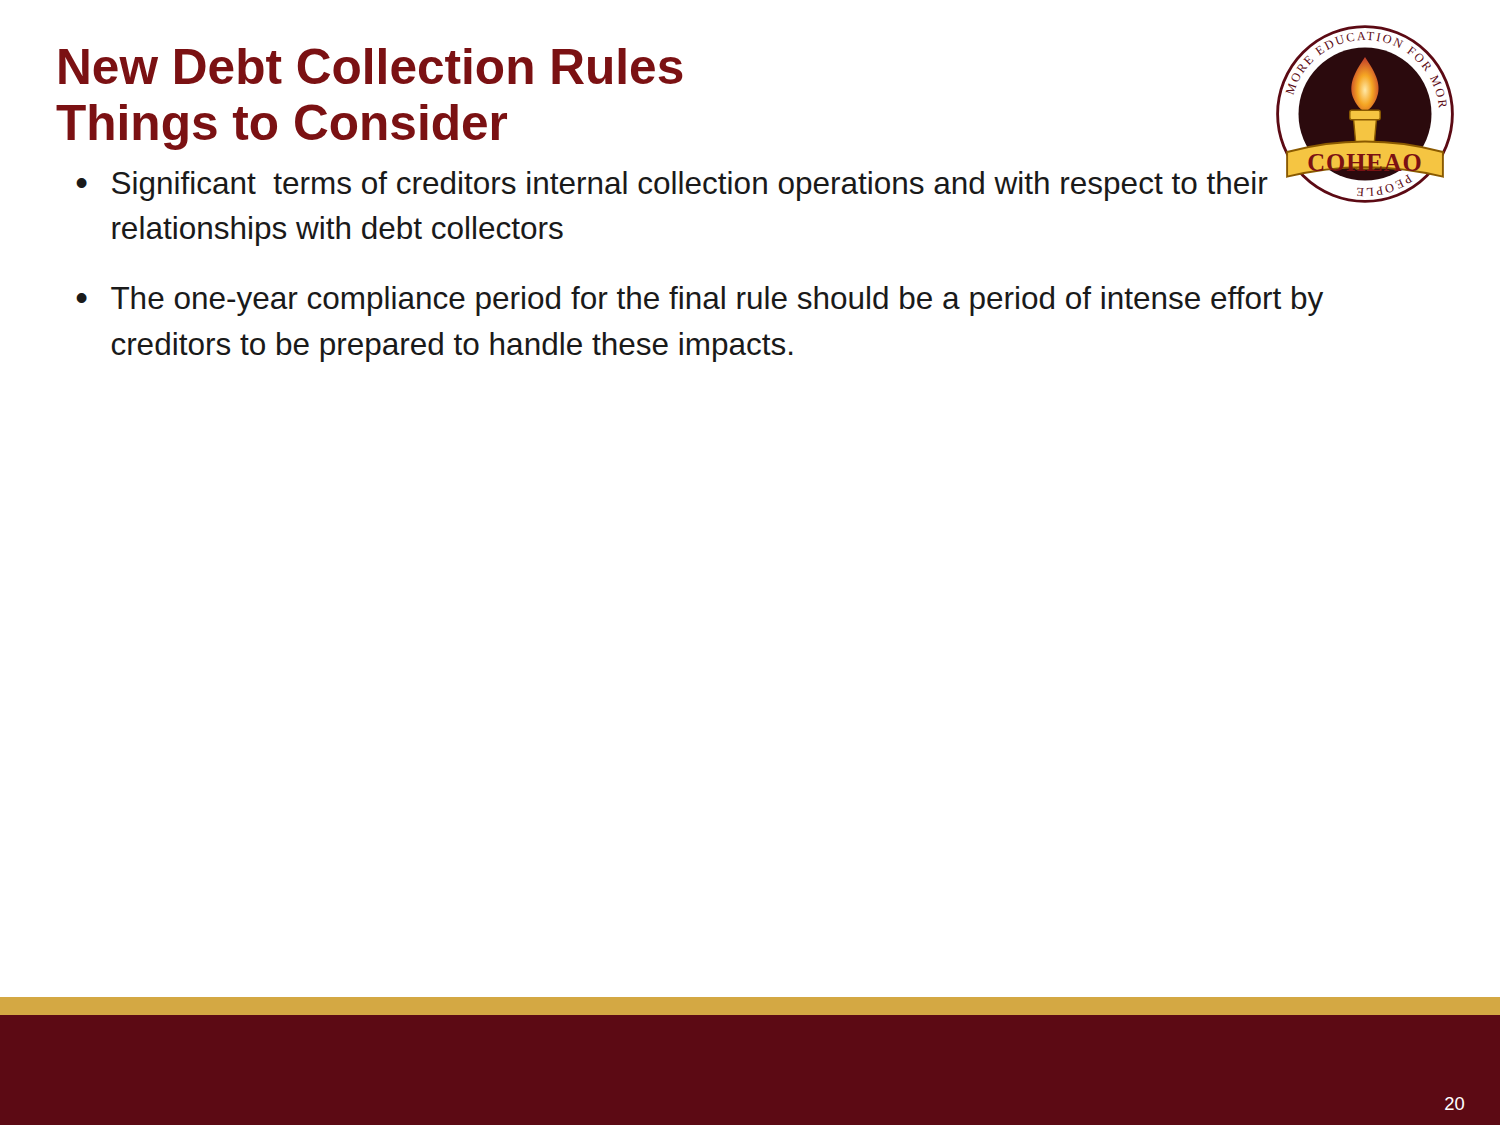MORE EDUCATION FOR MORE PEOPLE COHEAO
New Debt Collection Rules
Things to Consider
Significant terms of creditors internal collection operations and with respect to their relationships with debt collectors
The one-year compliance period for the final rule should be a period of intense effort by creditors to be prepared to handle these impacts.
20